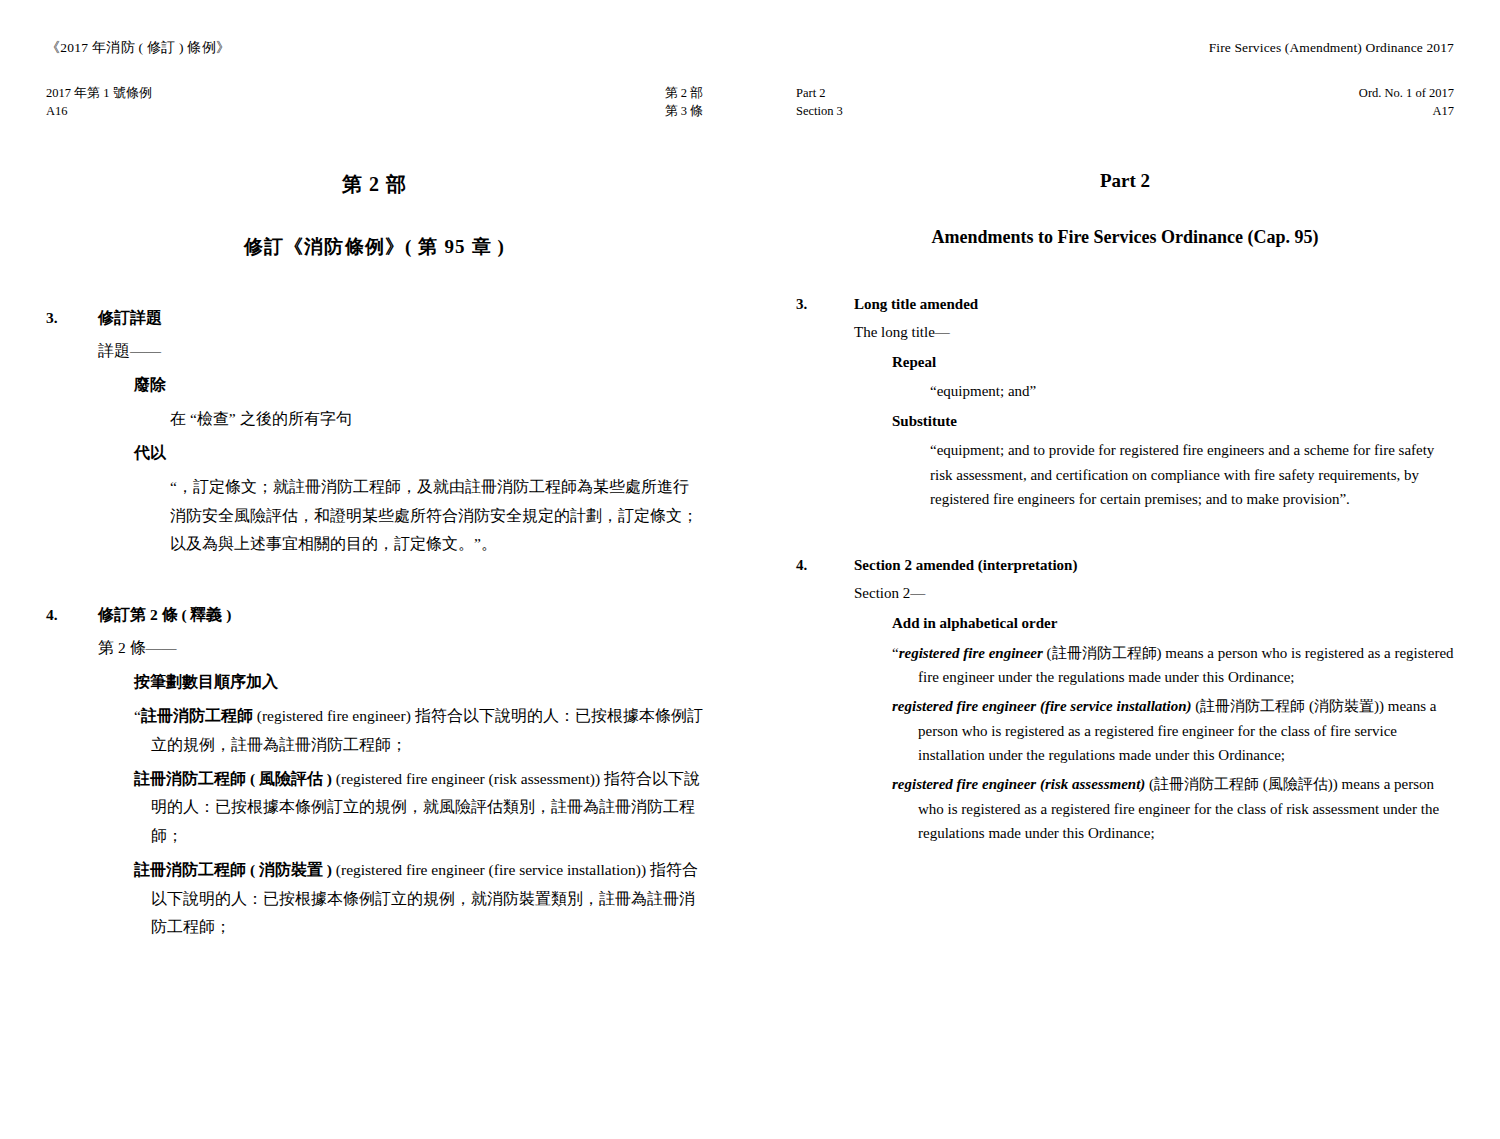《2017 年消防 ( 修訂 ) 條例》
2017 年第 1 號條例
A16
第 2 部
第 3 條
第 2 部
修訂《消防條例》( 第 95 章 )
3. 修訂詳題
詳題——
廢除
在 “檢查” 之後的所有字句
代以
“，訂定條文；就註冊消防工程師，及就由註冊消防工程師為某些處所進行消防安全風險評估，和證明某些處所符合消防安全規定的計劃，訂定條文；以及為與上述事宜相關的目的，訂定條文。”。
4. 修訂第 2 條 ( 釋義 )
第 2 條——
按筆劃數目順序加入
“註冊消防工程師 (registered fire engineer) 指符合以下說明的人：已按根據本條例訂立的規例，註冊為註冊消防工程師；
註冊消防工程師 ( 風險評估 ) (registered fire engineer (risk assessment)) 指符合以下說明的人：已按根據本條例訂立的規例，就風險評估類別，註冊為註冊消防工程師；
註冊消防工程師 ( 消防裝置 ) (registered fire engineer (fire service installation)) 指符合以下說明的人：已按根據本條例訂立的規例，就消防裝置類別，註冊為註冊消防工程師；
Fire Services (Amendment) Ordinance 2017
Part 2
Section 3
Ord. No. 1 of 2017
A17
Part 2
Amendments to Fire Services Ordinance (Cap. 95)
3. Long title amended
The long title—
Repeal
“equipment; and”
Substitute
“equipment; and to provide for registered fire engineers and a scheme for fire safety risk assessment, and certification on compliance with fire safety requirements, by registered fire engineers for certain premises; and to make provision”.
4. Section 2 amended (interpretation)
Section 2—
Add in alphabetical order
“registered fire engineer (註冊消防工程師) means a person who is registered as a registered fire engineer under the regulations made under this Ordinance;
registered fire engineer (fire service installation) (註冊消防工程師 (消防裝置)) means a person who is registered as a registered fire engineer for the class of fire service installation under the regulations made under this Ordinance;
registered fire engineer (risk assessment) (註冊消防工程師 (風險評估)) means a person who is registered as a registered fire engineer for the class of risk assessment under the regulations made under this Ordinance;